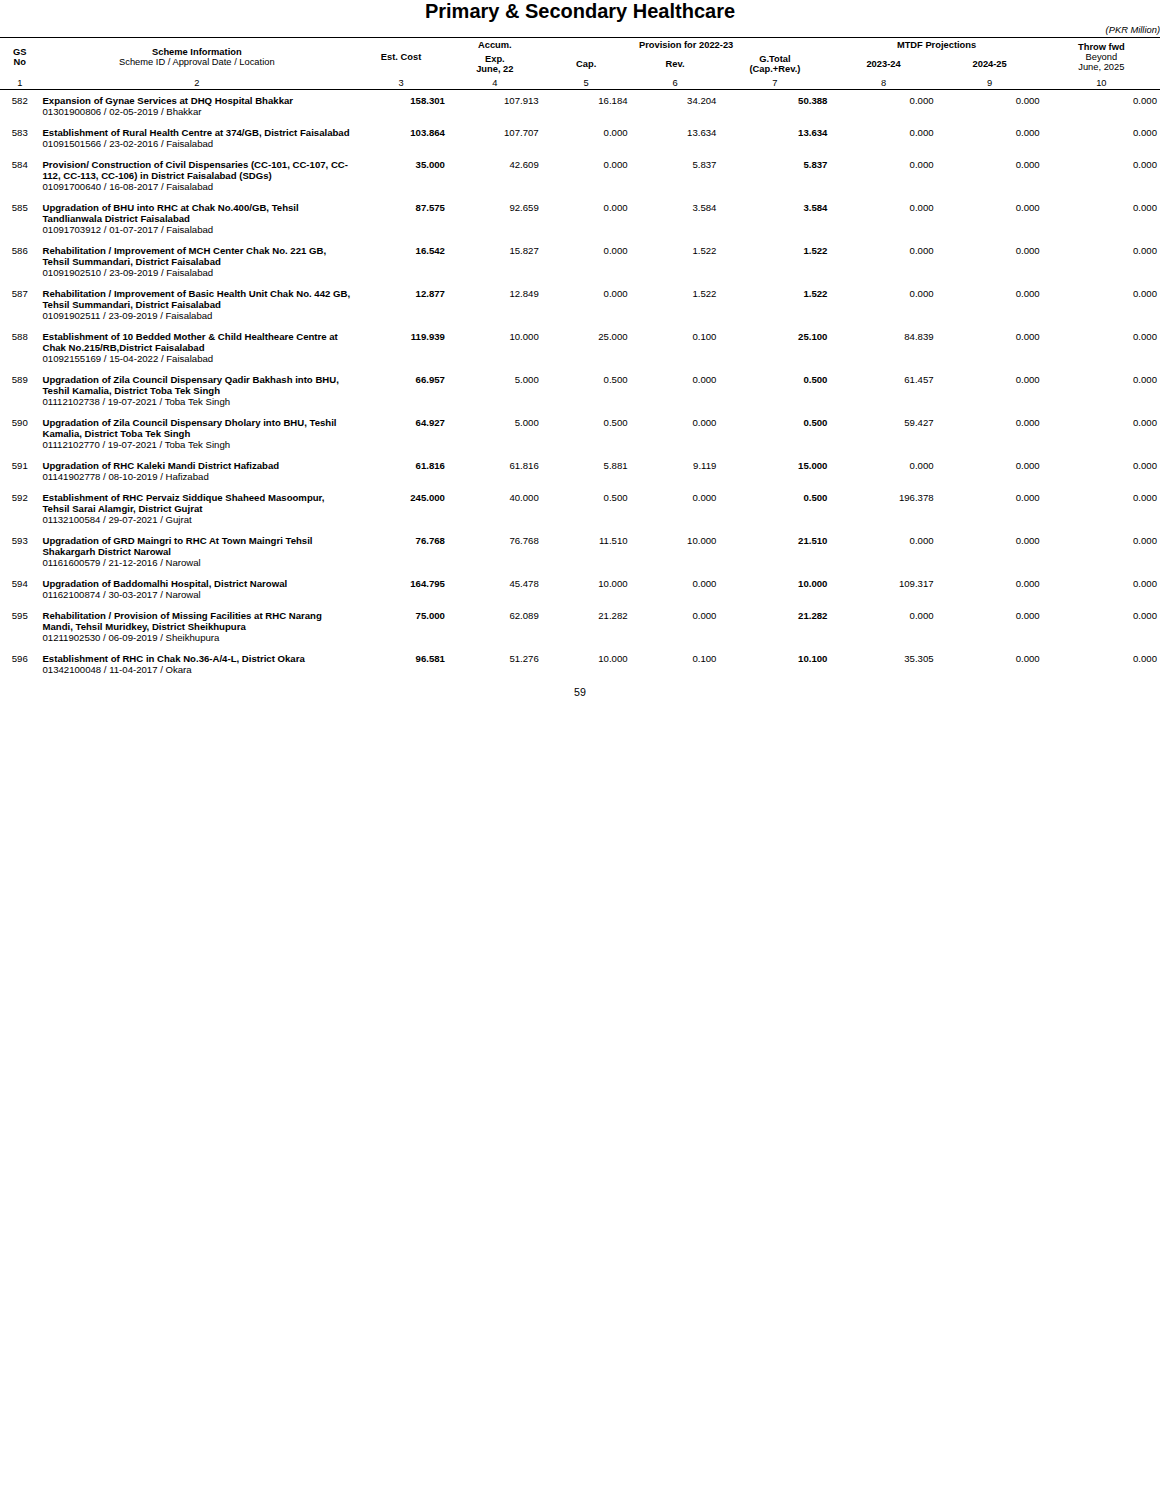Primary & Secondary Healthcare
(PKR Million)
| GS No | Scheme Information Scheme ID / Approval Date / Location | Est. Cost | Accum. | Provision for 2022-23 | MTDF Projections | Throw fwd Beyond June, 2025 |
| --- | --- | --- | --- | --- | --- | --- |
| Exp. June, 22 | Cap. | Rev. | G.Total (Cap.+Rev.) | 2023-24 | 2024-25 |
| 1 | 2 | 3 | 4 | 5 | 6 | 7 | 8 | 9 | 10 |
| 582 | Expansion of Gynae Services at DHQ Hospital Bhakkar 01301900806 / 02-05-2019 / Bhakkar | 158.301 | 107.913 | 16.184 | 34.204 | 50.388 | 0.000 | 0.000 | 0.000 |
| 583 | Establishment of Rural Health Centre at 374/GB, District Faisalabad 01091501566 / 23-02-2016 / Faisalabad | 103.864 | 107.707 | 0.000 | 13.634 | 13.634 | 0.000 | 0.000 | 0.000 |
| 584 | Provision/ Construction of Civil Dispensaries (CC-101, CC-107, CC-112, CC-113, CC-106) in District Faisalabad (SDGs) 01091700640 / 16-08-2017 / Faisalabad | 35.000 | 42.609 | 0.000 | 5.837 | 5.837 | 0.000 | 0.000 | 0.000 |
| 585 | Upgradation of BHU into RHC at Chak No.400/GB, Tehsil Tandlianwala District Faisalabad 01091703912 / 01-07-2017 / Faisalabad | 87.575 | 92.659 | 0.000 | 3.584 | 3.584 | 0.000 | 0.000 | 0.000 |
| 586 | Rehabilitation / Improvement of MCH Center Chak No. 221 GB, Tehsil Summandari, District Faisalabad 01091902510 / 23-09-2019 / Faisalabad | 16.542 | 15.827 | 0.000 | 1.522 | 1.522 | 0.000 | 0.000 | 0.000 |
| 587 | Rehabilitation / Improvement of Basic Health Unit Chak No. 442 GB, Tehsil Summandari, District Faisalabad 01091902511 / 23-09-2019 / Faisalabad | 12.877 | 12.849 | 0.000 | 1.522 | 1.522 | 0.000 | 0.000 | 0.000 |
| 588 | Establishment of 10 Bedded Mother & Child Healtheare Centre at Chak No.215/RB,District Faisalabad 01092155169 / 15-04-2022 / Faisalabad | 119.939 | 10.000 | 25.000 | 0.100 | 25.100 | 84.839 | 0.000 | 0.000 |
| 589 | Upgradation of Zila Council Dispensary Qadir Bakhash into BHU, Teshil Kamalia, District Toba Tek Singh 01112102738 / 19-07-2021 / Toba Tek Singh | 66.957 | 5.000 | 0.500 | 0.000 | 0.500 | 61.457 | 0.000 | 0.000 |
| 590 | Upgradation of Zila Council Dispensary Dholary into BHU, Teshil Kamalia, District Toba Tek Singh 01112102770 / 19-07-2021 / Toba Tek Singh | 64.927 | 5.000 | 0.500 | 0.000 | 0.500 | 59.427 | 0.000 | 0.000 |
| 591 | Upgradation of RHC Kaleki Mandi District Hafizabad 01141902778 / 08-10-2019 / Hafizabad | 61.816 | 61.816 | 5.881 | 9.119 | 15.000 | 0.000 | 0.000 | 0.000 |
| 592 | Establishment of RHC Pervaiz Siddique Shaheed Masoompur, Tehsil Sarai Alamgir, District Gujrat 01132100584 / 29-07-2021 / Gujrat | 245.000 | 40.000 | 0.500 | 0.000 | 0.500 | 196.378 | 0.000 | 0.000 |
| 593 | Upgradation of GRD Maingri to RHC At Town Maingri Tehsil Shakargarh District Narowal 01161600579 / 21-12-2016 / Narowal | 76.768 | 76.768 | 11.510 | 10.000 | 21.510 | 0.000 | 0.000 | 0.000 |
| 594 | Upgradation of Baddomalhi Hospital, District Narowal 01162100874 / 30-03-2017 / Narowal | 164.795 | 45.478 | 10.000 | 0.000 | 10.000 | 109.317 | 0.000 | 0.000 |
| 595 | Rehabilitation / Provision of Missing Facilities at RHC Narang Mandi, Tehsil Muridkey, District Sheikhupura 01211902530 / 06-09-2019 / Sheikhupura | 75.000 | 62.089 | 21.282 | 0.000 | 21.282 | 0.000 | 0.000 | 0.000 |
| 596 | Establishment of RHC in Chak No.36-A/4-L, District Okara 01342100048 / 11-04-2017 / Okara | 96.581 | 51.276 | 10.000 | 0.100 | 10.100 | 35.305 | 0.000 | 0.000 |
59